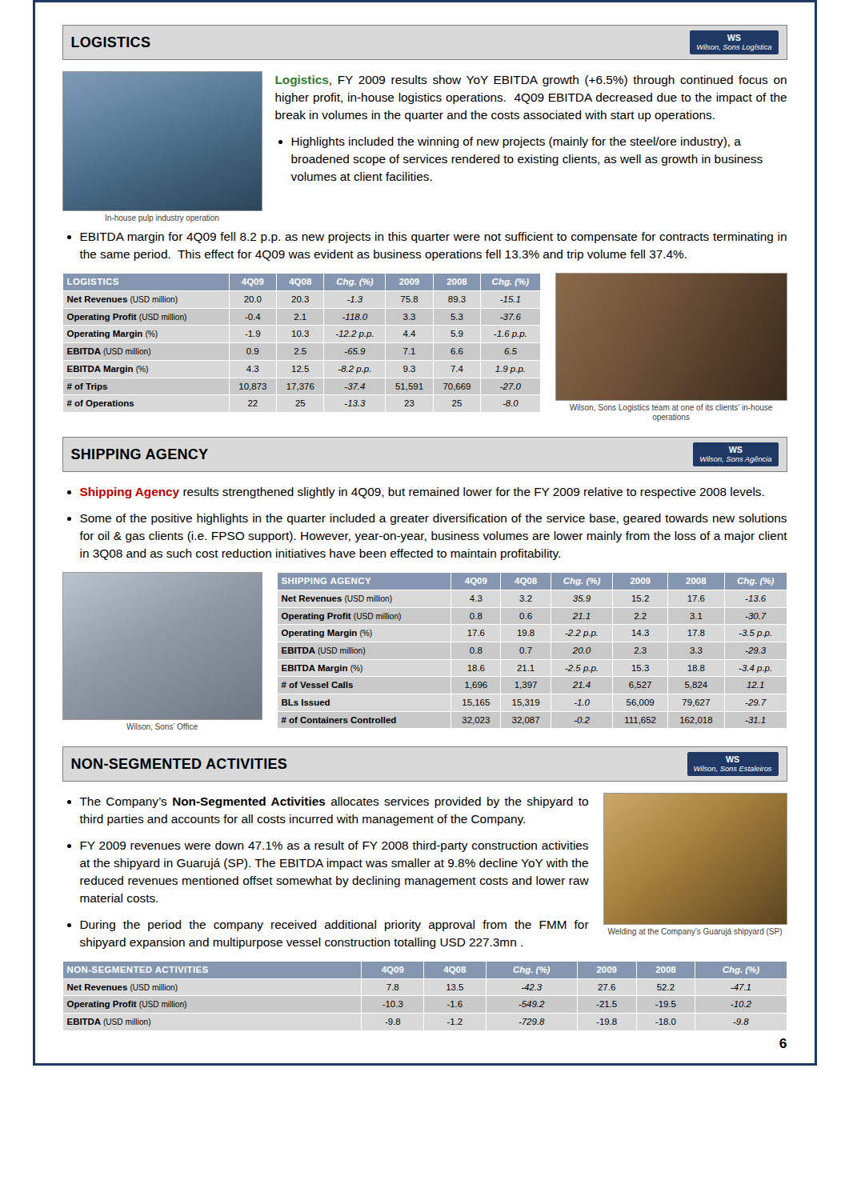LOGISTICS
WS Wilson, Sons Logística
In-house pulp industry operation
Logistics, FY 2009 results show YoY EBITDA growth (+6.5%) through continued focus on higher profit, in-house logistics operations. 4Q09 EBITDA decreased due to the impact of the break in volumes in the quarter and the costs associated with start up operations.
Highlights included the winning of new projects (mainly for the steel/ore industry), a broadened scope of services rendered to existing clients, as well as growth in business volumes at client facilities.
EBITDA margin for 4Q09 fell 8.2 p.p. as new projects in this quarter were not sufficient to compensate for contracts terminating in the same period. This effect for 4Q09 was evident as business operations fell 13.3% and trip volume fell 37.4%.
| LOGISTICS | 4Q09 | 4Q08 | Chg. (%) | 2009 | 2008 | Chg. (%) |
| --- | --- | --- | --- | --- | --- | --- |
| Net Revenues (USD million) | 20.0 | 20.3 | -1.3 | 75.8 | 89.3 | -15.1 |
| Operating Profit (USD million) | -0.4 | 2.1 | -118.0 | 3.3 | 5.3 | -37.6 |
| Operating Margin (%) | -1.9 | 10.3 | -12.2 p.p. | 4.4 | 5.9 | -1.6 p.p. |
| EBITDA (USD million) | 0.9 | 2.5 | -65.9 | 7.1 | 6.6 | 6.5 |
| EBITDA Margin (%) | 4.3 | 12.5 | -8.2 p.p. | 9.3 | 7.4 | 1.9 p.p. |
| # of Trips | 10,873 | 17,376 | -37.4 | 51,591 | 70,669 | -27.0 |
| # of Operations | 22 | 25 | -13.3 | 23 | 25 | -8.0 |
Wilson, Sons Logistics team at one of its clients’ in-house operations
SHIPPING AGENCY
WS Wilson, Sons Agência
Shipping Agency results strengthened slightly in 4Q09, but remained lower for the FY 2009 relative to respective 2008 levels.
Some of the positive highlights in the quarter included a greater diversification of the service base, geared towards new solutions for oil & gas clients (i.e. FPSO support). However, year-on-year, business volumes are lower mainly from the loss of a major client in 3Q08 and as such cost reduction initiatives have been effected to maintain profitability.
Wilson, Sons’ Office
| SHIPPING AGENCY | 4Q09 | 4Q08 | Chg. (%) | 2009 | 2008 | Chg. (%) |
| --- | --- | --- | --- | --- | --- | --- |
| Net Revenues (USD million) | 4.3 | 3.2 | 35.9 | 15.2 | 17.6 | -13.6 |
| Operating Profit (USD million) | 0.8 | 0.6 | 21.1 | 2.2 | 3.1 | -30.7 |
| Operating Margin (%) | 17.6 | 19.8 | -2.2 p.p. | 14.3 | 17.8 | -3.5 p.p. |
| EBITDA (USD million) | 0.8 | 0.7 | 20.0 | 2.3 | 3.3 | -29.3 |
| EBITDA Margin (%) | 18.6 | 21.1 | -2.5 p.p. | 15.3 | 18.8 | -3.4 p.p. |
| # of Vessel Calls | 1,696 | 1,397 | 21.4 | 6,527 | 5,824 | 12.1 |
| BLs Issued | 15,165 | 15,319 | -1.0 | 56,009 | 79,627 | -29.7 |
| # of Containers Controlled | 32,023 | 32,087 | -0.2 | 111,652 | 162,018 | -31.1 |
NON-SEGMENTED ACTIVITIES
WS Wilson, Sons Estaleiros
The Company’s Non-Segmented Activities allocates services provided by the shipyard to third parties and accounts for all costs incurred with management of the Company.
FY 2009 revenues were down 47.1% as a result of FY 2008 third-party construction activities at the shipyard in Guarujá (SP). The EBITDA impact was smaller at 9.8% decline YoY with the reduced revenues mentioned offset somewhat by declining management costs and lower raw material costs.
During the period the company received additional priority approval from the FMM for shipyard expansion and multipurpose vessel construction totalling USD 227.3mn .
Welding at the Company’s Guarujá shipyard (SP)
| NON-SEGMENTED ACTIVITIES | 4Q09 | 4Q08 | Chg. (%) | 2009 | 2008 | Chg. (%) |
| --- | --- | --- | --- | --- | --- | --- |
| Net Revenues (USD million) | 7.8 | 13.5 | -42.3 | 27.6 | 52.2 | -47.1 |
| Operating Profit (USD million) | -10.3 | -1.6 | -549.2 | -21.5 | -19.5 | -10.2 |
| EBITDA (USD million) | -9.8 | -1.2 | -729.8 | -19.8 | -18.0 | -9.8 |
6